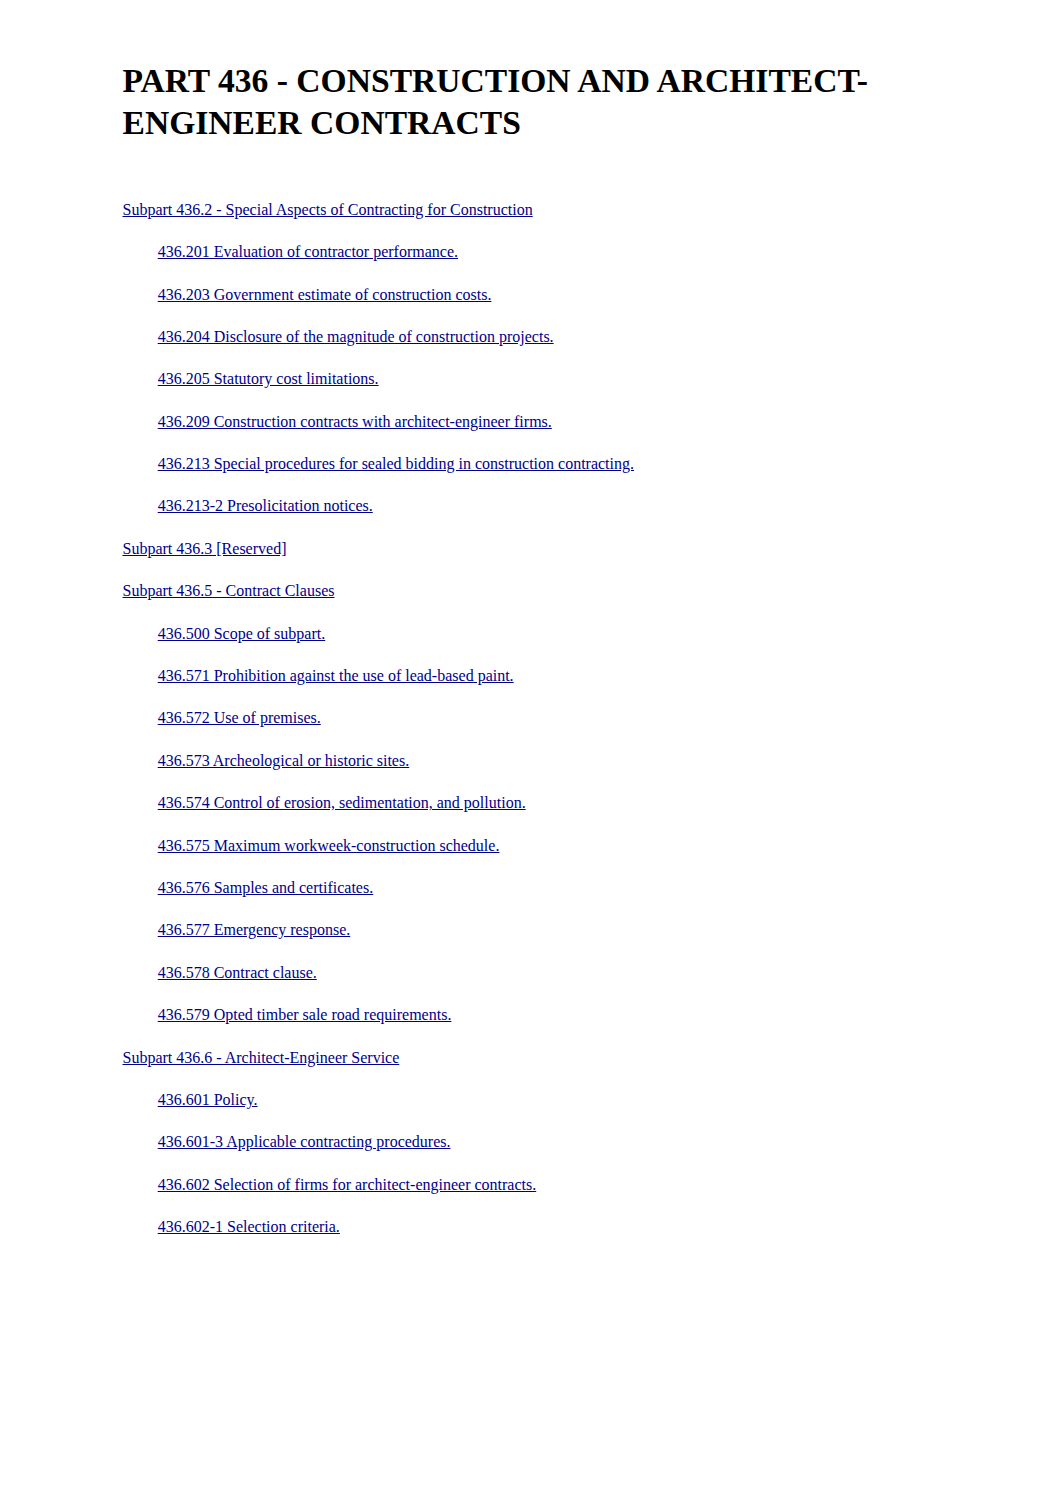PART 436 - CONSTRUCTION AND ARCHITECT-ENGINEER CONTRACTS
Subpart 436.2 - Special Aspects of Contracting for Construction
436.201 Evaluation of contractor performance.
436.203 Government estimate of construction costs.
436.204 Disclosure of the magnitude of construction projects.
436.205 Statutory cost limitations.
436.209 Construction contracts with architect-engineer firms.
436.213 Special procedures for sealed bidding in construction contracting.
436.213-2 Presolicitation notices.
Subpart 436.3 [Reserved]
Subpart 436.5 - Contract Clauses
436.500 Scope of subpart.
436.571 Prohibition against the use of lead-based paint.
436.572 Use of premises.
436.573 Archeological or historic sites.
436.574 Control of erosion, sedimentation, and pollution.
436.575 Maximum workweek-construction schedule.
436.576 Samples and certificates.
436.577 Emergency response.
436.578 Contract clause.
436.579 Opted timber sale road requirements.
Subpart 436.6 - Architect-Engineer Service
436.601 Policy.
436.601-3 Applicable contracting procedures.
436.602 Selection of firms for architect-engineer contracts.
436.602-1 Selection criteria.